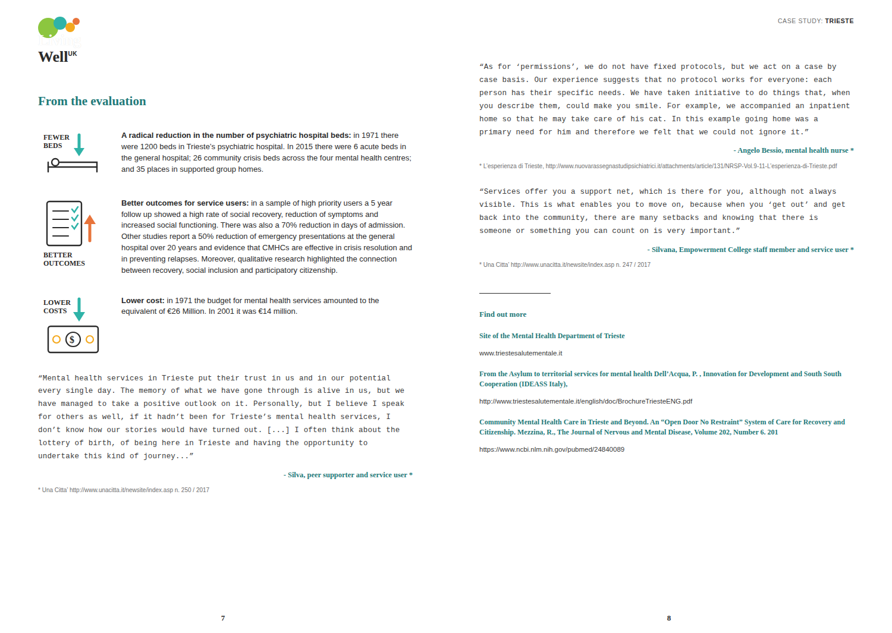Living WellUK
From the evaluation
FEWER BEDS
A radical reduction in the number of psychiatric hospital beds: in 1971 there were 1200 beds in Trieste’s psychiatric hospital. In 2015 there were 6 acute beds in the general hospital; 26 community crisis beds across the four mental health centres; and 35 places in supported group homes.
BETTER OUTCOMES
Better outcomes for service users: in a sample of high priority users a 5 year follow up showed a high rate of social recovery, reduction of symptoms and increased social functioning. There was also a 70% reduction in days of admission. Other studies report a 50% reduction of emergency presentations at the general hospital over 20 years and evidence that CMHCs are effective in crisis resolution and in preventing relapses. Moreover, qualitative research highlighted the connection between recovery, social inclusion and participatory citizenship.
LOWER COSTS $
Lower cost: in 1971 the budget for mental health services amounted to the equivalent of €26 Million. In 2001 it was €14 million.
“Mental health services in Trieste put their trust in us and in our potential every single day. The memory of what we have gone through is alive in us, but we have managed to take a positive outlook on it. Personally, but I believe I speak for others as well, if it hadn’t been for Trieste’s mental health services, I don’t know how our stories would have turned out. [...] I often think about the lottery of birth, of being here in Trieste and having the opportunity to undertake this kind of journey...”
- Silva, peer supporter and service user *
* Una Citta’ http://www.unacitta.it/newsite/index.asp n. 250 / 2017
7
CASE STUDY: TRIESTE
“As for ‘permissions’, we do not have fixed protocols, but we act on a case by case basis. Our experience suggests that no protocol works for everyone: each person has their specific needs. We have taken initiative to do things that, when you describe them, could make you smile. For example, we accompanied an inpatient home so that he may take care of his cat. In this example going home was a primary need for him and therefore we felt that we could not ignore it.”
- Angelo Bessio, mental health nurse *
* L’esperienza di Trieste, http://www.nuovarassegnastudipsichiatrici.it/attachments/article/131/NRSP-Vol.9-11-L’esperienza-di-Trieste.pdf
“Services offer you a support net, which is there for you, although not always visible. This is what enables you to move on, because when you ‘get out’ and get back into the community, there are many setbacks and knowing that there is someone or something you can count on is very important.”
- Silvana, Empowerment College staff member and service user *
* Una Citta’ http://www.unacitta.it/newsite/index.asp n. 247 / 2017
Find out more
Site of the Mental Health Department of Trieste
www.triestesalutementale.it
From the Asylum to territorial services for mental health Dell’Acqua, P. , Innovation for Development and South South Cooperation (IDEASS Italy),
http://www.triestesalutementale.it/english/doc/BrochureTriesteENG.pdf
Community Mental Health Care in Trieste and Beyond. An “Open Door No Restraint” System of Care for Recovery and Citizenship. Mezzina, R., The Journal of Nervous and Mental Disease, Volume 202, Number 6. 201
https://www.ncbi.nlm.nih.gov/pubmed/24840089
8